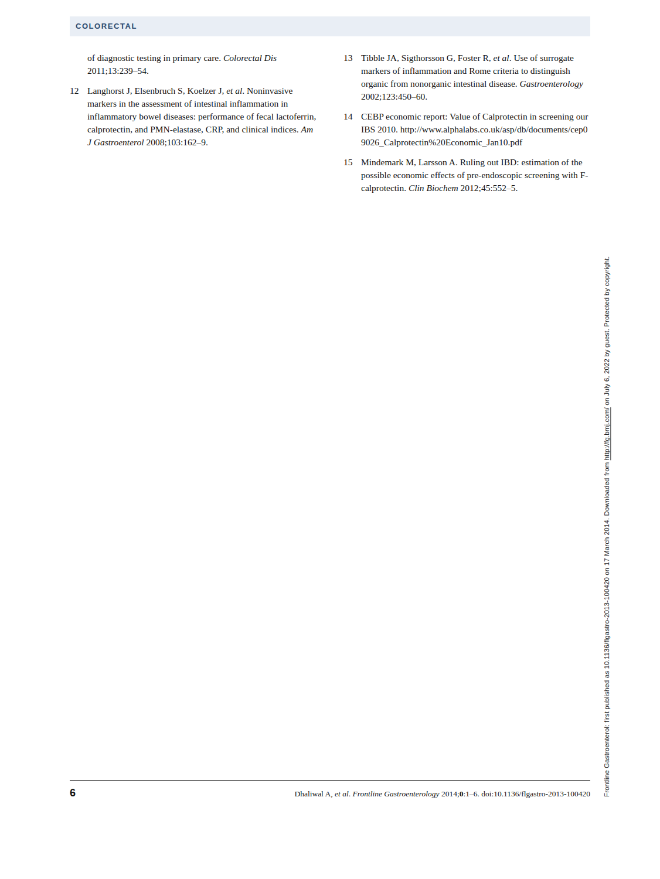Colorectal
Frontline Gastroenterol: first published as 10.1136/flgastro-2013-100420 on 17 March 2014. Downloaded from http://fg.bmj.com/ on July 6, 2022 by guest. Protected by copyright.
of diagnostic testing in primary care. Colorectal Dis 2011;13:239–54.
12 Langhorst J, Elsenbruch S, Koelzer J, et al. Noninvasive markers in the assessment of intestinal inflammation in inflammatory bowel diseases: performance of fecal lactoferrin, calprotectin, and PMN-elastase, CRP, and clinical indices. Am J Gastroenterol 2008;103:162–9.
13 Tibble JA, Sigthorsson G, Foster R, et al. Use of surrogate markers of inflammation and Rome criteria to distinguish organic from nonorganic intestinal disease. Gastroenterology 2002;123:450–60.
14 CEBP economic report: Value of Calprotectin in screening our IBS 2010. http://www.alphalabs.co.uk/asp/db/documents/cep09026_Calprotectin%20Economic_Jan10.pdf
15 Mindemark M, Larsson A. Ruling out IBD: estimation of the possible economic effects of pre-endoscopic screening with F-calprotectin. Clin Biochem 2012;45:552–5.
6
Dhaliwal A, et al. Frontline Gastroenterology 2014;0:1–6. doi:10.1136/flgastro-2013-100420